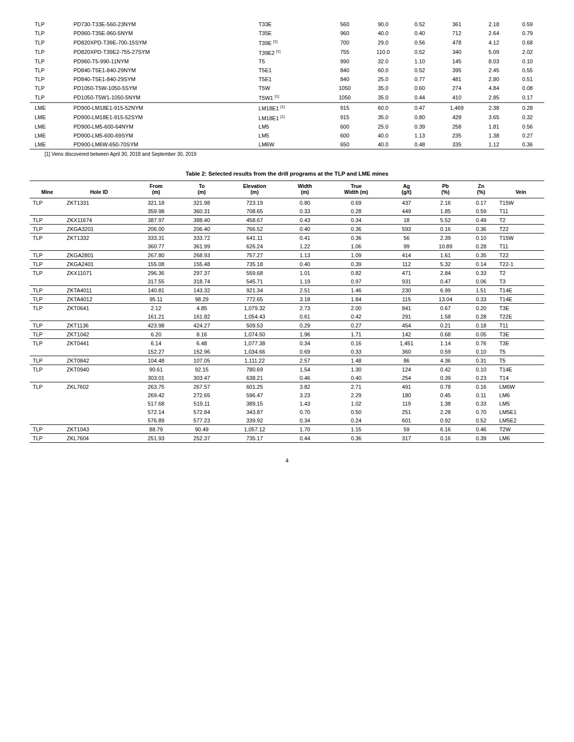| TLP | PD730-T33E-560-23NYM | T33E | 560 | 90.0 | 0.52 | 361 | 2.18 | 0.59 |
| TLP | PD960-T35E-960-5NYM | T35E | 960 | 40.0 | 0.40 | 712 | 2.64 | 0.79 |
| TLP | PD820XPD-T39E-700-15SYM | T39E [1] | 700 | 29.0 | 0.56 | 478 | 4.12 | 0.68 |
| TLP | PD820XPD-T39E2-755-27SYM | T39E2 [1] | 755 | 110.0 | 0.52 | 340 | 5.09 | 2.02 |
| TLP | PD960-T5-990-11NYM | T5 | 990 | 32.0 | 1.10 | 145 | 8.03 | 0.10 |
| TLP | PD840-T5E1-840-29NYM | T5E1 | 840 | 60.0 | 0.52 | 395 | 2.45 | 0.55 |
| TLP | PD840-T5E1-840-29SYM | T5E1 | 840 | 25.0 | 0.77 | 481 | 2.80 | 0.51 |
| TLP | PD1050-T5W-1050-5SYM | T5W | 1050 | 35.0 | 0.60 | 274 | 4.84 | 0.08 |
| TLP | PD1050-T5W1-1050-5NYM | T5W1 [1] | 1050 | 35.0 | 0.44 | 410 | 2.85 | 0.17 |
| LME | PD900-LM18E1-915-52NYM | LM18E1 [1] | 915 | 60.0 | 0.47 | 1,469 | 2.38 | 0.28 |
| LME | PD900-LM18E1-915-52SYM | LM18E1 [1] | 915 | 35.0 | 0.80 | 428 | 3.65 | 0.32 |
| LME | PD900-LM5-600-64NYM | LM5 | 600 | 25.0 | 0.39 | 258 | 1.81 | 0.56 |
| LME | PD900-LM5-600-69SYM | LM5 | 600 | 40.0 | 1.13 | 235 | 1.38 | 0.27 |
| LME | PD900-LM6W-650-70SYM | LM6W | 650 | 40.0 | 0.48 | 335 | 1.12 | 0.36 |
[1] Veins discovered between April 30, 2018 and September 30, 2019
Table 2: Selected results from the drill programs at the TLP and LME mines
| Mine | Hole ID | From (m) | To (m) | Elevation (m) | Width (m) | True Width (m) | Ag (g/t) | Pb (%) | Zn (%) | Vein |
| --- | --- | --- | --- | --- | --- | --- | --- | --- | --- | --- |
| TLP | ZKT1331 | 321.18 | 321.98 | 723.19 | 0.80 | 0.69 | 437 | 2.16 | 0.17 | T15W |
| | | 359.98 | 360.31 | 708.65 | 0.33 | 0.28 | 449 | 1.85 | 0.59 | T11 |
| TLP | ZKX11674 | 387.97 | 388.40 | 458.67 | 0.43 | 0.34 | 18 | 5.52 | 0.49 | T2 |
| TLP | ZKGA3201 | 206.00 | 206.40 | 766.52 | 0.40 | 0.36 | 593 | 0.16 | 0.36 | T22 |
| TLP | ZKT1332 | 333.31 | 333.72 | 641.11 | 0.41 | 0.36 | 56 | 2.39 | 0.10 | T15W |
| | | 360.77 | 361.99 | 626.24 | 1.22 | 1.06 | 99 | 10.89 | 0.28 | T11 |
| TLP | ZKGA2801 | 267.80 | 268.93 | 757.27 | 1.13 | 1.09 | 414 | 1.61 | 0.35 | T22 |
| TLP | ZKGA2401 | 155.08 | 155.48 | 735.18 | 0.40 | 0.39 | 112 | 5.32 | 0.14 | T22-1 |
| TLP | ZKX11071 | 296.36 | 297.37 | 559.68 | 1.01 | 0.82 | 471 | 2.84 | 0.33 | T2 |
| | | 317.55 | 318.74 | 545.71 | 1.19 | 0.97 | 931 | 0.47 | 0.06 | T3 |
| TLP | ZKTA4011 | 140.81 | 143.32 | 921.34 | 2.51 | 1.46 | 230 | 6.99 | 1.51 | T14E |
| TLP | ZKTA4012 | 95.11 | 98.29 | 772.65 | 3.18 | 1.84 | 115 | 13.04 | 0.33 | T14E |
| TLP | ZKT0641 | 2.12 | 4.85 | 1,079.32 | 2.73 | 2.00 | 841 | 0.67 | 0.20 | T3E |
| | | 161.21 | 161.82 | 1,054.43 | 0.61 | 0.42 | 291 | 1.58 | 0.28 | T22E |
| TLP | ZKT1136 | 423.98 | 424.27 | 509.53 | 0.29 | 0.27 | 454 | 0.21 | 0.18 | T11 |
| TLP | ZKT1042 | 6.20 | 8.16 | 1,074.50 | 1.96 | 1.71 | 142 | 0.68 | 0.05 | T3E |
| TLP | ZKT0441 | 6.14 | 6.48 | 1,077.38 | 0.34 | 0.16 | 1,451 | 1.14 | 0.76 | T3E |
| | | 152.27 | 152.96 | 1,034.66 | 0.69 | 0.33 | 360 | 0.59 | 0.10 | T5 |
| TLP | ZKT0842 | 104.48 | 107.05 | 1,111.22 | 2.57 | 1.48 | 86 | 4.36 | 0.31 | T5 |
| TLP | ZKT0940 | 90.61 | 92.15 | 780.69 | 1.54 | 1.30 | 124 | 0.42 | 0.10 | T14E |
| | | 303.01 | 303.47 | 638.21 | 0.46 | 0.40 | 254 | 0.39 | 0.23 | T14 |
| TLP | ZKL7602 | 263.75 | 267.57 | 601.25 | 3.82 | 2.71 | 491 | 0.78 | 0.16 | LM6W |
| | | 269.42 | 272.65 | 596.47 | 3.23 | 2.29 | 180 | 0.45 | 0.11 | LM6 |
| | | 517.68 | 519.11 | 389.15 | 1.43 | 1.02 | 119 | 1.38 | 0.33 | LM5 |
| | | 572.14 | 572.84 | 343.87 | 0.70 | 0.50 | 251 | 2.28 | 0.70 | LM5E1 |
| | | 576.89 | 577.23 | 339.92 | 0.34 | 0.24 | 601 | 0.92 | 0.52 | LM5E2 |
| TLP | ZKT1043 | 88.79 | 90.49 | 1,057.12 | 1.70 | 1.15 | 59 | 6.16 | 0.46 | T2W |
| TLP | ZKL7604 | 251.93 | 252.37 | 735.17 | 0.44 | 0.36 | 317 | 0.16 | 0.39 | LM6 |
4